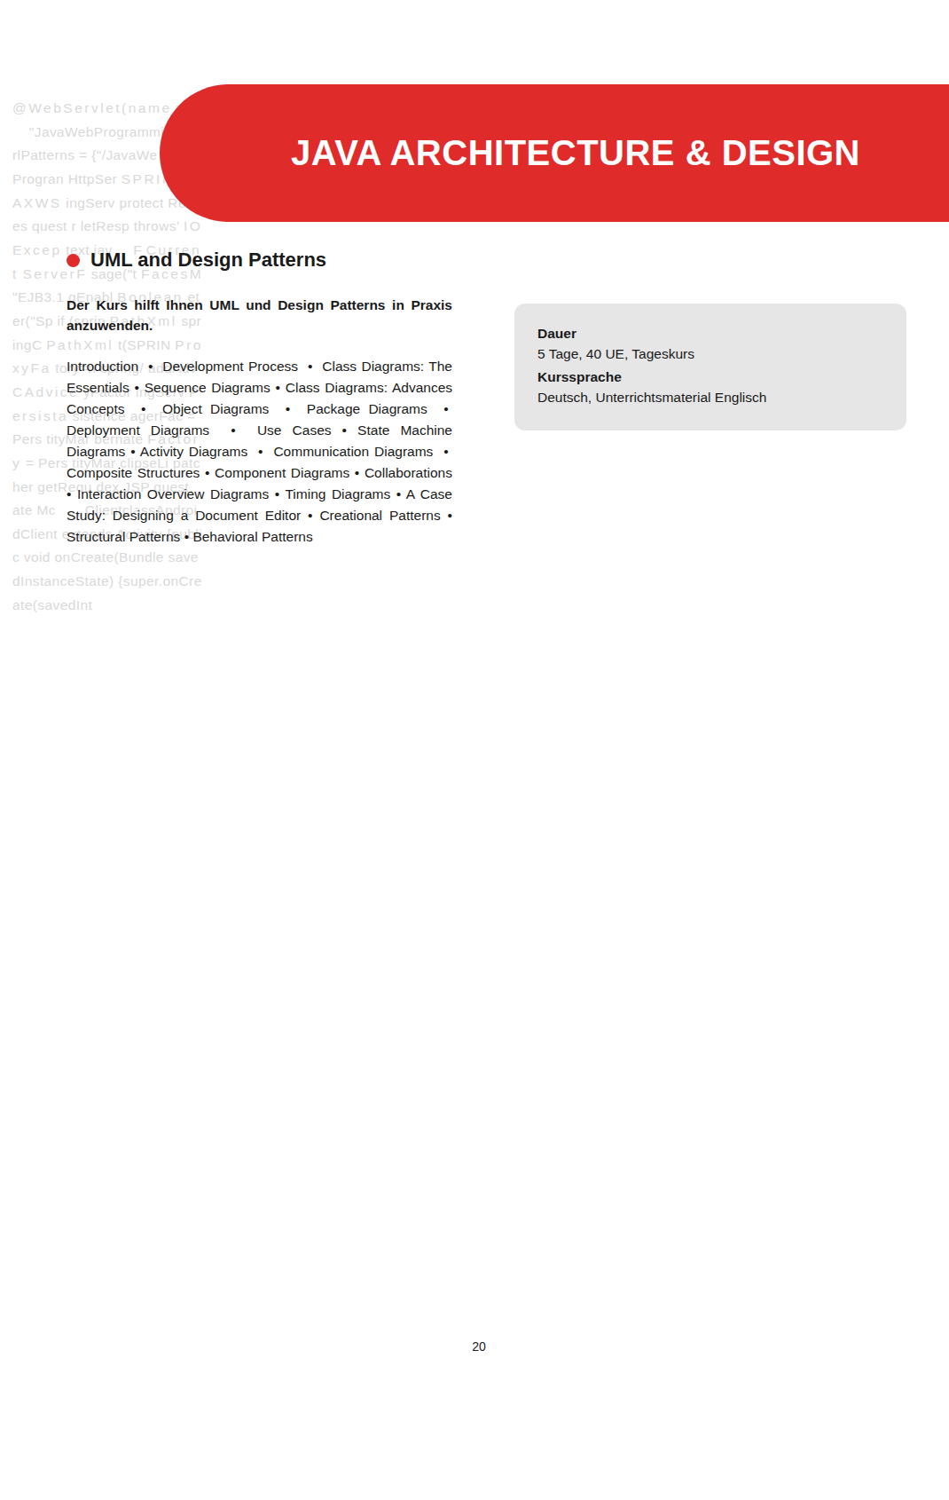@WebServlet(name = "JavaWebProgramming", urlPatterns = {"/JavaWe public Progran HttpSer SPRING JAXWS ingServ protect Reques quest r letResp throws' IOExcep text jav F Current ServerF sage("t FacesM "EJB3.1 gEnabl Boolean eter("Sp if (sprin PathXml springC PathXml t(SPRIN ProxyFa tory=n spring/ addAdv CAdvice yFactor ingServ Persista sistence agerFac = Pers tityMar bernate Factory = Pers tityMar clipseLi patcher getRequ dex.JSP quest, ate Mc , , ClientclassAndroidClient extends Activity {public void onCreate(Bundle savedInstanceState) {super.onCreate(savedInt
JAVA ARCHITECTURE & DESIGN
UML and Design Patterns
Der Kurs hilft Ihnen UML und Design Patterns in Praxis anzuwenden.
Introduction • Development Process • Class Diagrams: The Essentials • Sequence Diagrams • Class Diagrams: Advances Concepts • Object Diagrams • Package Diagrams • Deployment Diagrams • Use Cases • State Machine Diagrams • Activity Diagrams • Communication Diagrams • Composite Structures • Component Diagrams • Collaborations • Interaction Overview Diagrams • Timing Diagrams • A Case Study: Designing a Document Editor • Creational Patterns • Structural Patterns • Behavioral Patterns
Dauer
5 Tage, 40 UE, Tageskurs
Kurssprache
Deutsch, Unterrichtsmaterial Englisch
20